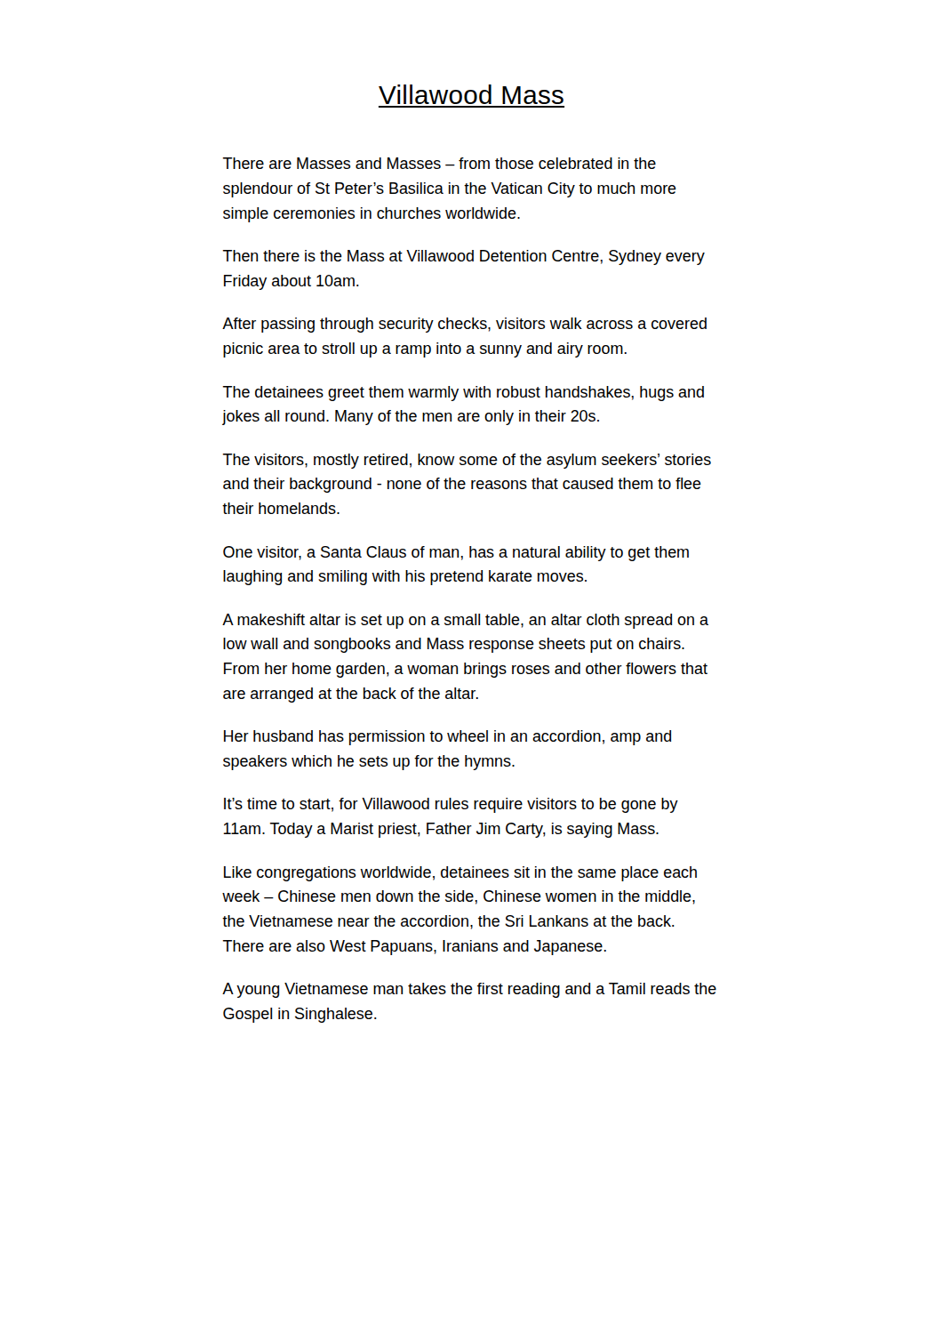Villawood Mass
There are Masses and Masses – from those celebrated in the splendour of St Peter’s Basilica in the Vatican City to much more simple ceremonies in churches worldwide.
Then there is the Mass at Villawood Detention Centre, Sydney every Friday about 10am.
After passing through security checks, visitors walk across a covered picnic area to stroll up a ramp into a sunny and airy room.
The detainees greet them warmly with robust handshakes, hugs and jokes all round. Many of the men are only in their 20s.
The visitors, mostly retired, know some of the asylum seekers’ stories and their background - none of the reasons that caused them to flee their homelands.
One visitor, a Santa Claus of man, has a natural ability to get them laughing and smiling with his pretend karate moves.
A makeshift altar is set up on a small table, an altar cloth spread on a low wall and songbooks and Mass response sheets put on chairs. From her home garden, a woman brings roses and other flowers that are arranged at the back of the altar.
Her husband has permission to wheel in an accordion, amp and speakers which he sets up for the hymns.
It’s time to start, for Villawood rules require visitors to be gone by 11am. Today a Marist priest, Father Jim Carty, is saying Mass.
Like congregations worldwide, detainees sit in the same place each week – Chinese men down the side, Chinese women in the middle, the Vietnamese near the accordion, the Sri Lankans at the back. There are also West Papuans, Iranians and Japanese.
A young Vietnamese man takes the first reading and a Tamil reads the Gospel in Singhalese.